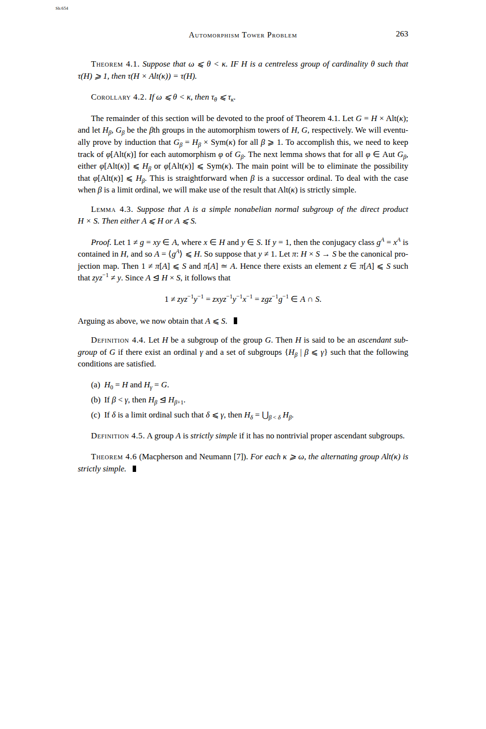Sh:654
Automorphism Tower Problem 263
Theorem 4.1. Suppose that ω ⩽ θ < κ. IF H is a centreless group of cardinality θ such that τ(H) ⩾ 1, then τ(H × Alt(κ)) = τ(H).
Corollary 4.2. If ω ⩽ θ < κ, then τθ ⩽ τκ.
The remainder of this section will be devoted to the proof of Theorem 4.1. Let G = H × Alt(κ); and let Hβ, Gβ be the βth groups in the automorphism towers of H, G, respectively. We will eventually prove by induction that Gβ = Hβ × Sym(κ) for all β ⩾ 1. To accomplish this, we need to keep track of φ[Alt(κ)] for each automorphism φ of Gβ. The next lemma shows that for all φ ∈ Aut Gβ, either φ[Alt(κ)] ⩽ Hβ or φ[Alt(κ)] ⩽ Sym(κ). The main point will be to eliminate the possibility that φ[Alt(κ)] ⩽ Hβ. This is straightforward when β is a successor ordinal. To deal with the case when β is a limit ordinal, we will make use of the result that Alt(κ) is strictly simple.
Lemma 4.3. Suppose that A is a simple nonabelian normal subgroup of the direct product H × S. Then either A ⩽ H or A ⩽ S.
Proof. Let 1 ≠ g = xy ∈ A, where x ∈ H and y ∈ S. If y = 1, then the conjugacy class gA = xA is contained in H, and so A = ⟨gA⟩ ⩽ H. So suppose that y ≠ 1. Let π: H × S → S be the canonical projection map. Then 1 ≠ π[A] ⩽ S and π[A] ≃ A. Hence there exists an element z ∈ π[A] ⩽ S such that zyz−1 ≠ y. Since A ⊴ H × S, it follows that
1 ≠ zyz−1y−1 = zxyz−1y−1x−1 = zgz−1g−1 ∈ A ∩ S.
Arguing as above, we now obtain that A ⩽ S.
Definition 4.4. Let H be a subgroup of the group G. Then H is said to be an ascendant subgroup of G if there exist an ordinal γ and a set of subgroups {Hβ | β ⩽ γ} such that the following conditions are satisfied.
(a) H0 = H and Hγ = G.
(b) If β < γ, then Hβ ⊴ Hβ+1.
(c) If δ is a limit ordinal such that δ ⩽ γ, then Hδ = ⋃β < δ Hβ.
Definition 4.5. A group A is strictly simple if it has no nontrivial proper ascendant subgroups.
Theorem 4.6 (Macpherson and Neumann [7]). For each κ ⩾ ω, the alternating group Alt(κ) is strictly simple.